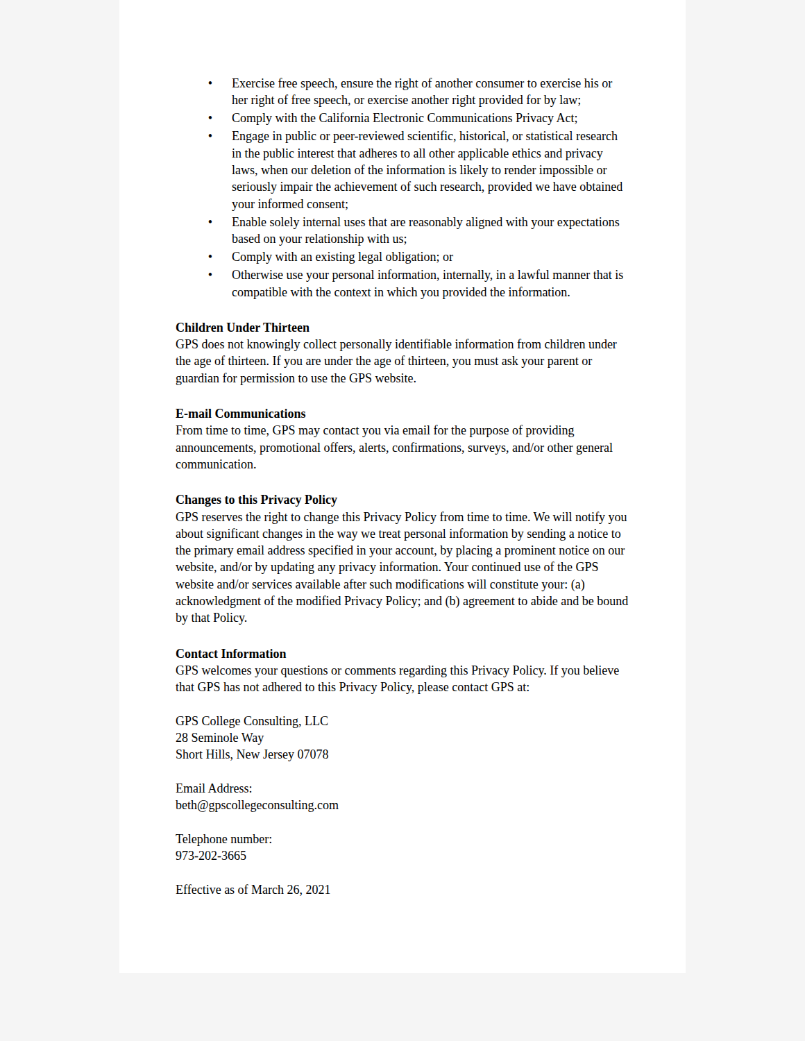Exercise free speech, ensure the right of another consumer to exercise his or her right of free speech, or exercise another right provided for by law;
Comply with the California Electronic Communications Privacy Act;
Engage in public or peer-reviewed scientific, historical, or statistical research in the public interest that adheres to all other applicable ethics and privacy laws, when our deletion of the information is likely to render impossible or seriously impair the achievement of such research, provided we have obtained your informed consent;
Enable solely internal uses that are reasonably aligned with your expectations based on your relationship with us;
Comply with an existing legal obligation; or
Otherwise use your personal information, internally, in a lawful manner that is compatible with the context in which you provided the information.
Children Under Thirteen
GPS does not knowingly collect personally identifiable information from children under the age of thirteen. If you are under the age of thirteen, you must ask your parent or guardian for permission to use the GPS website.
E-mail Communications
From time to time, GPS may contact you via email for the purpose of providing announcements, promotional offers, alerts, confirmations, surveys, and/or other general communication.
Changes to this Privacy Policy
GPS reserves the right to change this Privacy Policy from time to time. We will notify you about significant changes in the way we treat personal information by sending a notice to the primary email address specified in your account, by placing a prominent notice on our website, and/or by updating any privacy information. Your continued use of the GPS website and/or services available after such modifications will constitute your: (a) acknowledgment of the modified Privacy Policy; and (b) agreement to abide and be bound by that Policy.
Contact Information
GPS welcomes your questions or comments regarding this Privacy Policy. If you believe that GPS has not adhered to this Privacy Policy, please contact GPS at:
GPS College Consulting, LLC
28 Seminole Way
Short Hills, New Jersey 07078
Email Address:
beth@gpscollegeconsulting.com
Telephone number:
973-202-3665
Effective as of March 26, 2021